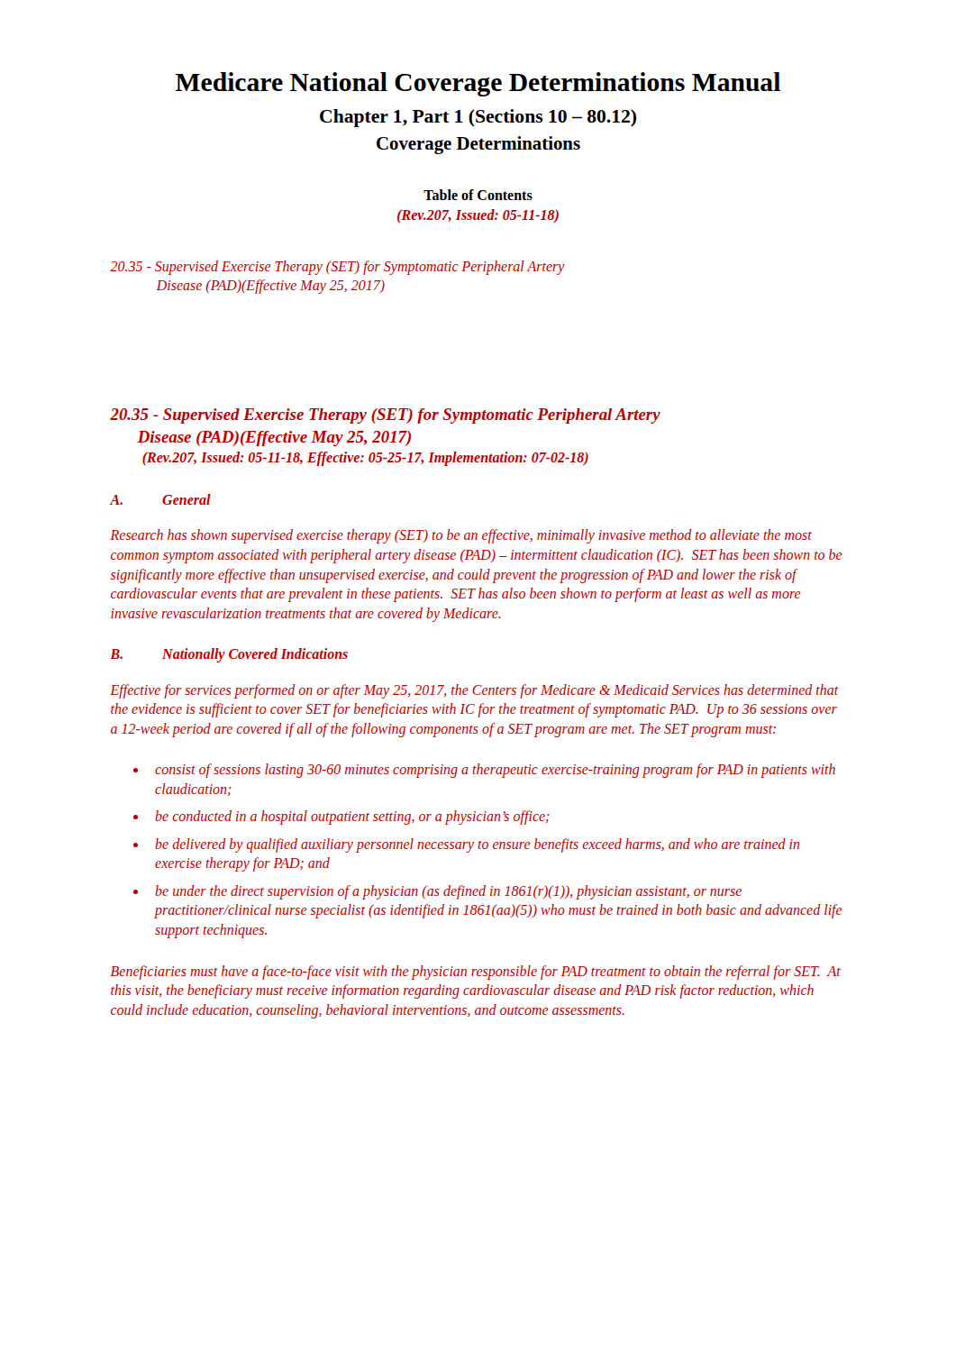Medicare National Coverage Determinations Manual
Chapter 1, Part 1 (Sections 10 – 80.12)
Coverage Determinations
Table of Contents
(Rev.207, Issued: 05-11-18)
20.35 - Supervised Exercise Therapy (SET) for Symptomatic Peripheral Artery Disease (PAD)(Effective May 25, 2017)
20.35 - Supervised Exercise Therapy (SET) for Symptomatic Peripheral Artery Disease (PAD)(Effective May 25, 2017)
(Rev.207, Issued: 05-11-18, Effective: 05-25-17, Implementation: 07-02-18)
A. General
Research has shown supervised exercise therapy (SET) to be an effective, minimally invasive method to alleviate the most common symptom associated with peripheral artery disease (PAD) – intermittent claudication (IC). SET has been shown to be significantly more effective than unsupervised exercise, and could prevent the progression of PAD and lower the risk of cardiovascular events that are prevalent in these patients. SET has also been shown to perform at least as well as more invasive revascularization treatments that are covered by Medicare.
B. Nationally Covered Indications
Effective for services performed on or after May 25, 2017, the Centers for Medicare & Medicaid Services has determined that the evidence is sufficient to cover SET for beneficiaries with IC for the treatment of symptomatic PAD. Up to 36 sessions over a 12-week period are covered if all of the following components of a SET program are met. The SET program must:
consist of sessions lasting 30-60 minutes comprising a therapeutic exercise-training program for PAD in patients with claudication;
be conducted in a hospital outpatient setting, or a physician’s office;
be delivered by qualified auxiliary personnel necessary to ensure benefits exceed harms, and who are trained in exercise therapy for PAD; and
be under the direct supervision of a physician (as defined in 1861(r)(1)), physician assistant, or nurse practitioner/clinical nurse specialist (as identified in 1861(aa)(5)) who must be trained in both basic and advanced life support techniques.
Beneficiaries must have a face-to-face visit with the physician responsible for PAD treatment to obtain the referral for SET. At this visit, the beneficiary must receive information regarding cardiovascular disease and PAD risk factor reduction, which could include education, counseling, behavioral interventions, and outcome assessments.